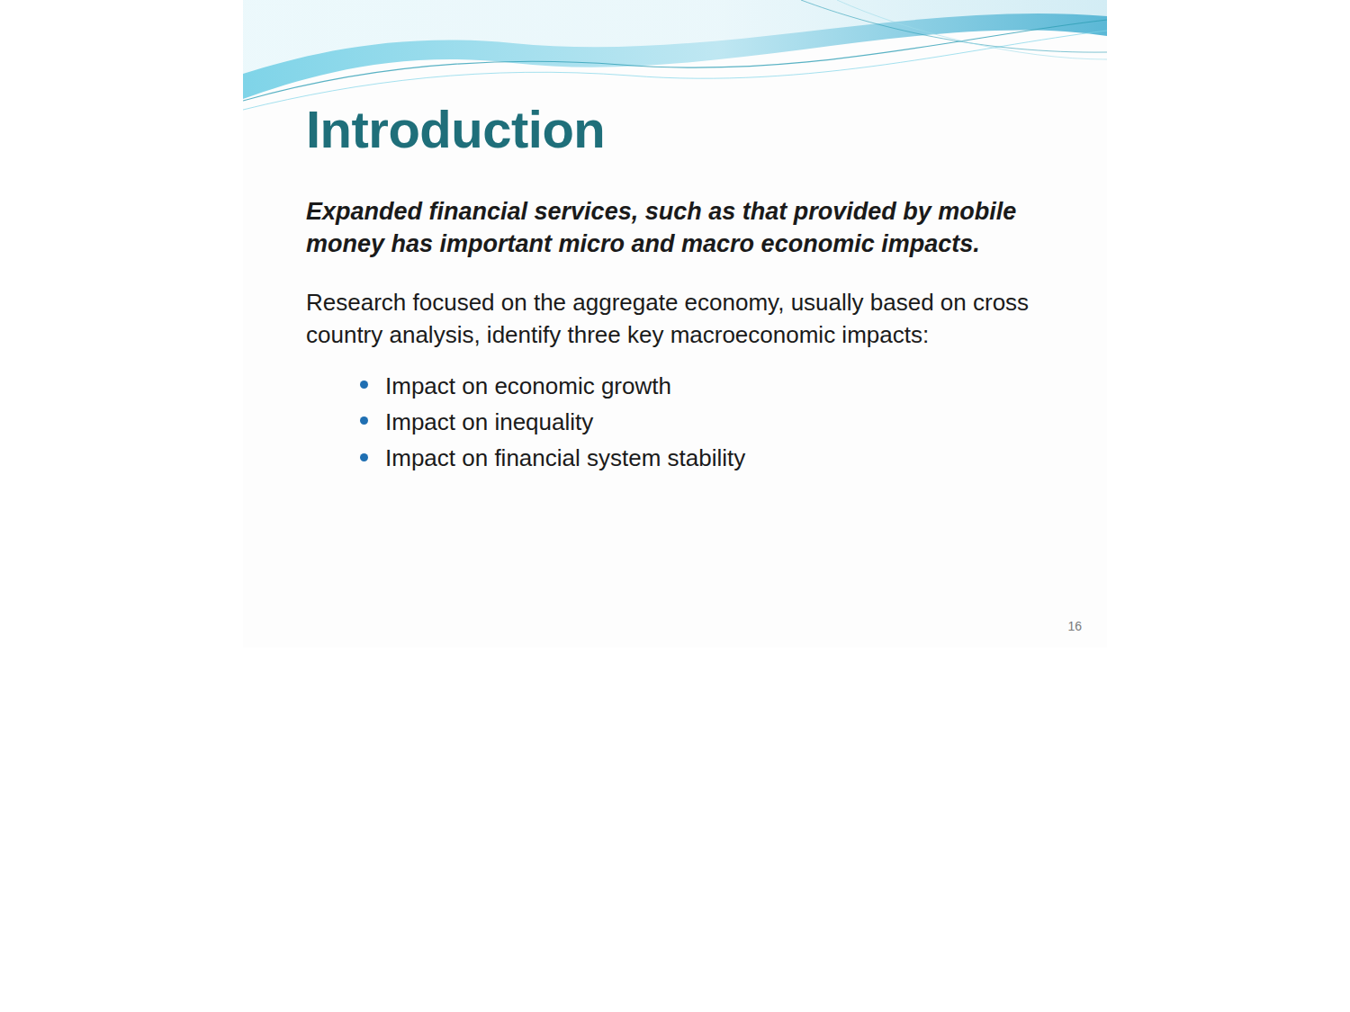Introduction
Expanded financial services, such as that provided by mobile money has important micro and macro economic impacts.
Research focused on the aggregate economy, usually based on cross country analysis, identify three key macroeconomic impacts:
Impact on economic growth
Impact on inequality
Impact on financial system stability
16